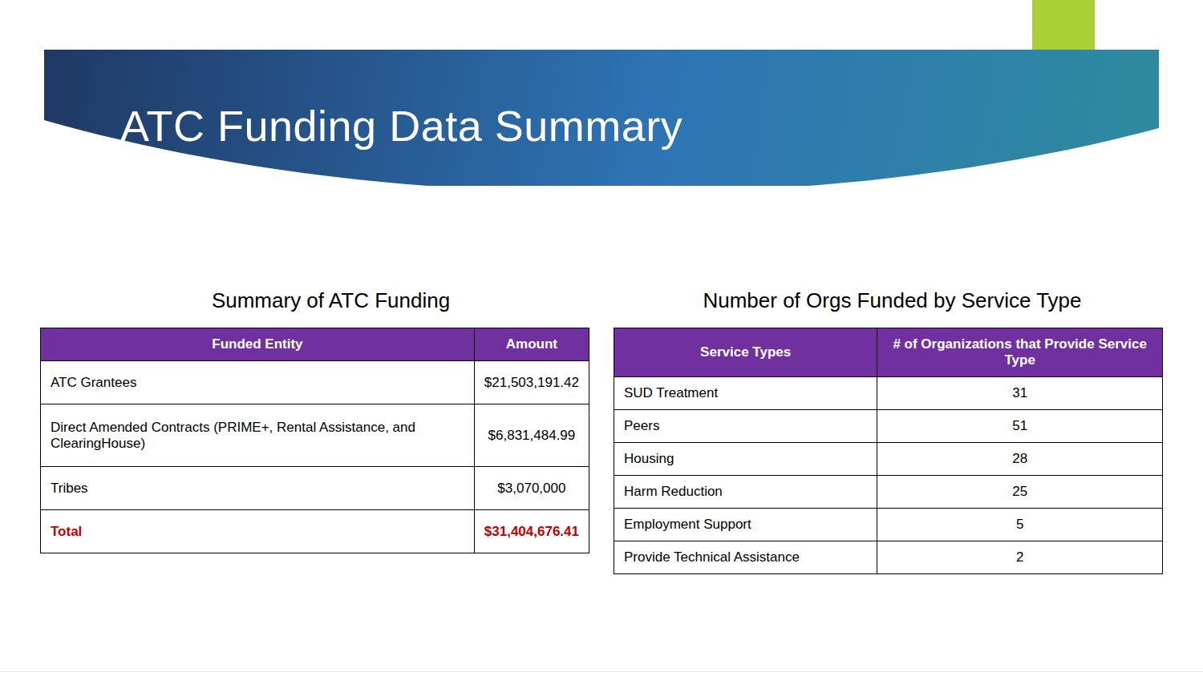ATC Funding Data Summary
Summary of ATC Funding
| Funded Entity | Amount |
| --- | --- |
| ATC Grantees | $21,503,191.42 |
| Direct Amended Contracts (PRIME+, Rental Assistance, and ClearingHouse) | $6,831,484.99 |
| Tribes | $3,070,000 |
| Total | $31,404,676.41 |
Number of Orgs Funded by Service Type
| Service Types | # of Organizations that Provide Service Type |
| --- | --- |
| SUD Treatment | 31 |
| Peers | 51 |
| Housing | 28 |
| Harm Reduction | 25 |
| Employment Support | 5 |
| Provide Technical Assistance | 2 |